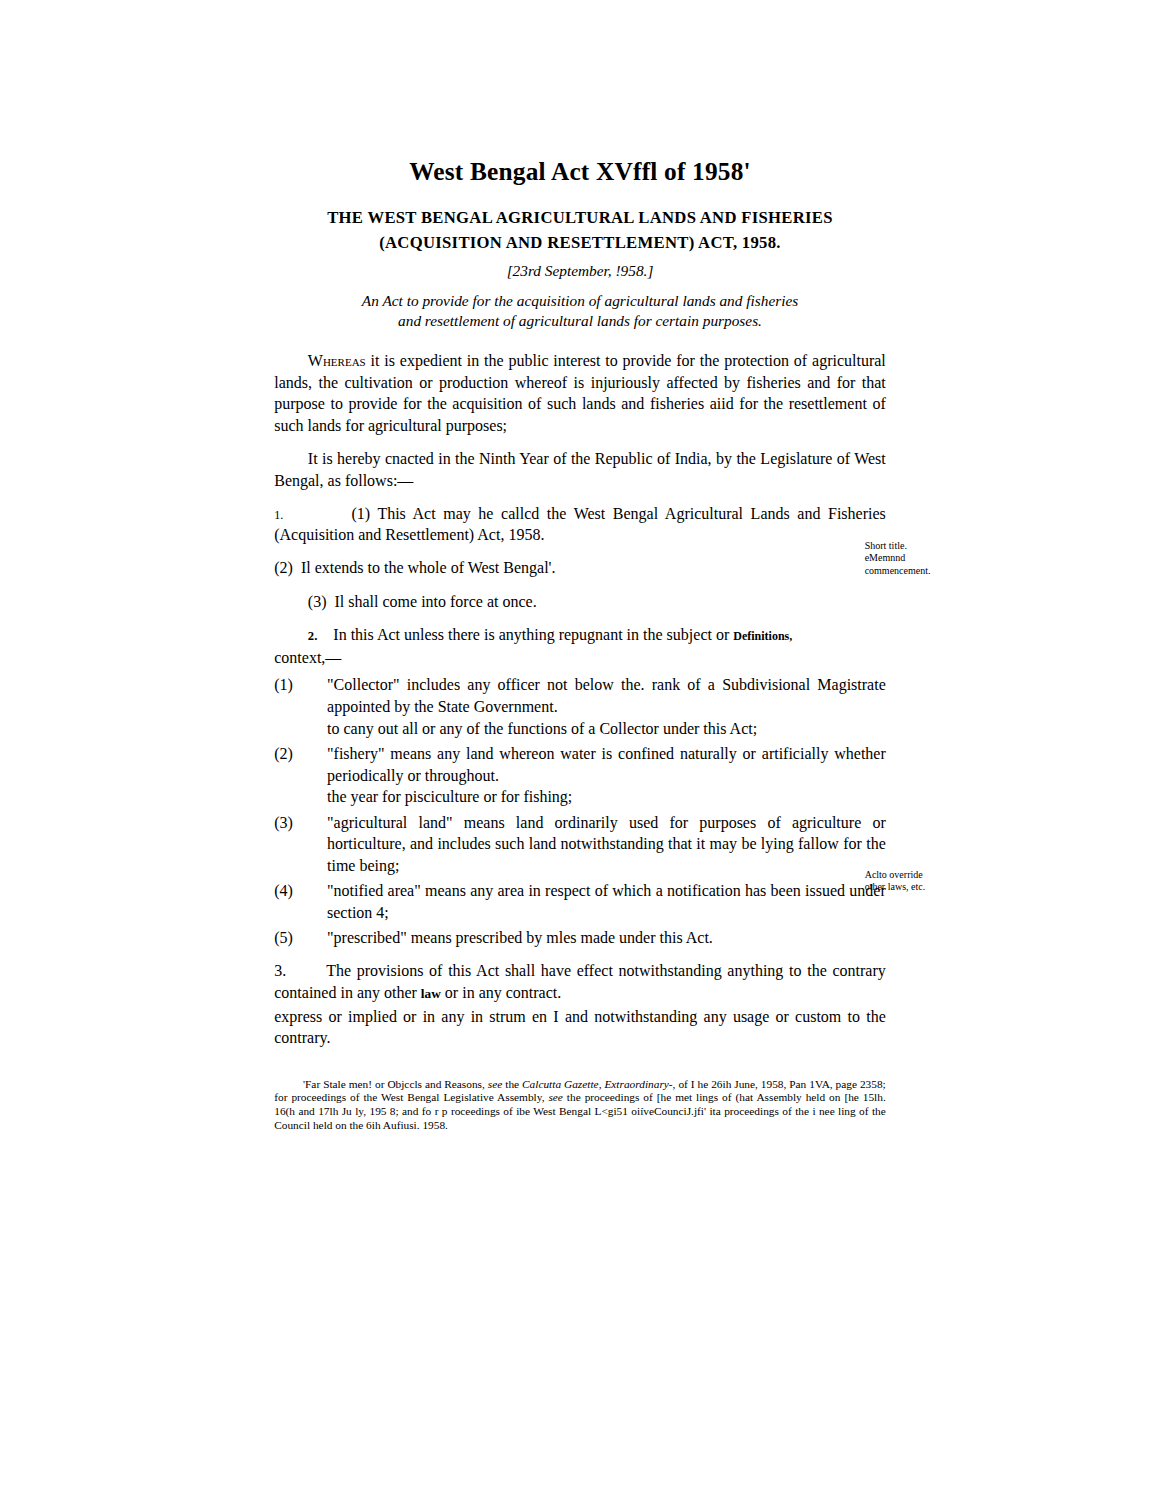West Bengal Act XVffl of 1958'
THE WEST BENGAL AGRICULTURAL LANDS AND FISHERIES
(ACQUISITION AND RESETTLEMENT) ACT, 1958.
[23rd September, !958.]
An Act to provide for the acquisition of agricultural lands and fisheries
and resettlement of agricultural lands for certain purposes.
Whereas it is expedient in the public interest to provide for the protection of agricultural lands, the cultivation or production whereof is injuriously affected by fisheries and for that purpose to provide for the acquisition of such lands and fisheries aiid for the resettlement of such lands for agricultural purposes;
It is hereby cnacted in the Ninth Year of the Republic of India, by the Legislature of West Bengal, as follows:—
1. (1) This Act may he callcd the West Bengal Agricultural Lands and Fisheries (Acquisition and Resettlement) Act, 1958.
(2) Il extends to the whole of West Bengal'.
(3) Il shall come into force at once.
2. In this Act unless there is anything repugnant in the subject or Definitions,
context,—
(1)"Collector" includes any officer not below the. rank of a Subdivisional Magistrate appointed by the State Government. to cany out all or any of the functions of a Collector under this Act;
(2)"fishery" means any land whereon water is confined naturally or artificially whether periodically or throughout. the year for pisciculture or for fishing;
(3)"agricultural land" means land ordinarily used for purposes of agriculture or horticulture, and includes such land notwithstanding that it may be lying fallow for the time being;
(4)"notified area" means any area in respect of which a notification has been issued under section 4;
(5)"prescribed" means prescribed by mles made under this Act.
3. The provisions of this Act shall have effect notwithstanding anything to the contrary contained in any other law or in any contract.
express or implied or in any in strum en I and notwithstanding any usage or custom to the contrary.
'Far Stale men! or Objccls and Reasons, see the Calcutta Gazette, Extraordinary-, of I he 26ih June, 1958, Pan 1VA, page 2358; for proceedings of the West Bengal Legislative Assembly, see the proceedings of [he met lings of (hat Assembly held on [he 15lh. 16(h and 17lh Ju ly, 195 8; and fo r p roceedings of ibe West Bengal L<gi51 oiíveCounciJ.jfi' ita proceedings of the i nee ling of the Council held on the 6ih Aufiusi. 1958.
Short title.
eMemnnd commencement.
Aclto override other laws, etc.